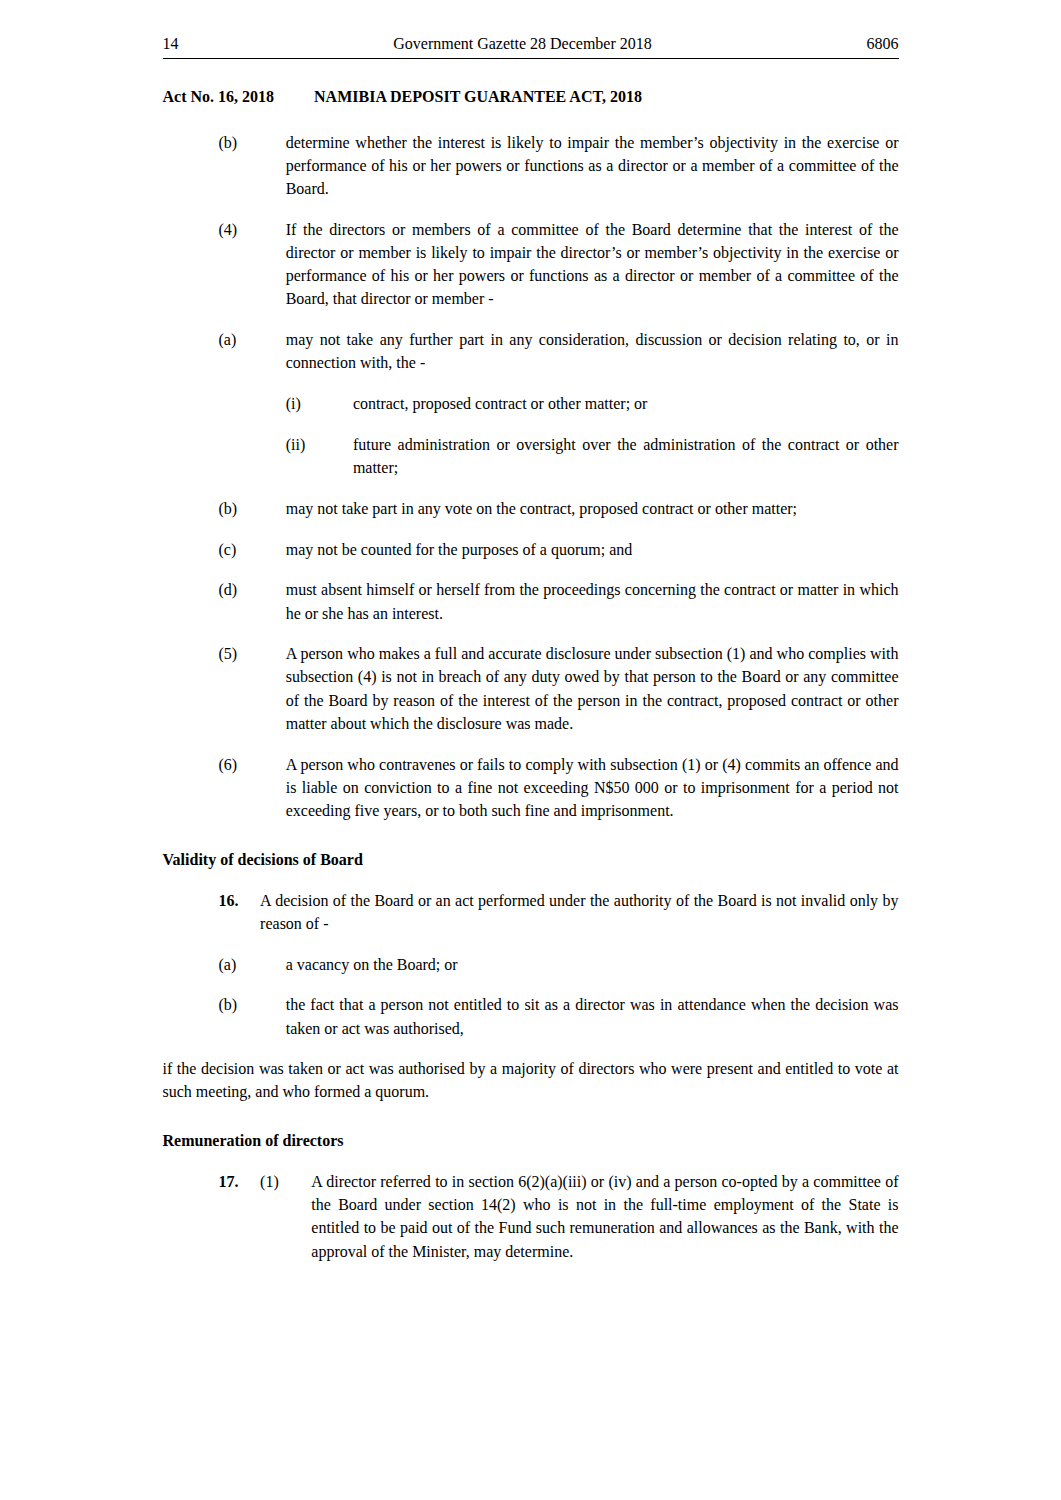14 Government Gazette 28 December 2018 6806
Act No. 16, 2018 NAMIBIA DEPOSIT GUARANTEE ACT, 2018
(b) determine whether the interest is likely to impair the member’s objectivity in the exercise or performance of his or her powers or functions as a director or a member of a committee of the Board.
(4) If the directors or members of a committee of the Board determine that the interest of the director or member is likely to impair the director’s or member’s objectivity in the exercise or performance of his or her powers or functions as a director or member of a committee of the Board, that director or member -
(a) may not take any further part in any consideration, discussion or decision relating to, or in connection with, the -
(i) contract, proposed contract or other matter; or
(ii) future administration or oversight over the administration of the contract or other matter;
(b) may not take part in any vote on the contract, proposed contract or other matter;
(c) may not be counted for the purposes of a quorum; and
(d) must absent himself or herself from the proceedings concerning the contract or matter in which he or she has an interest.
(5) A person who makes a full and accurate disclosure under subsection (1) and who complies with subsection (4) is not in breach of any duty owed by that person to the Board or any committee of the Board by reason of the interest of the person in the contract, proposed contract or other matter about which the disclosure was made.
(6) A person who contravenes or fails to comply with subsection (1) or (4) commits an offence and is liable on conviction to a fine not exceeding N$50 000 or to imprisonment for a period not exceeding five years, or to both such fine and imprisonment.
Validity of decisions of Board
16. A decision of the Board or an act performed under the authority of the Board is not invalid only by reason of -
(a) a vacancy on the Board; or
(b) the fact that a person not entitled to sit as a director was in attendance when the decision was taken or act was authorised,
if the decision was taken or act was authorised by a majority of directors who were present and entitled to vote at such meeting, and who formed a quorum.
Remuneration of directors
17. (1) A director referred to in section 6(2)(a)(iii) or (iv) and a person co-opted by a committee of the Board under section 14(2) who is not in the full-time employment of the State is entitled to be paid out of the Fund such remuneration and allowances as the Bank, with the approval of the Minister, may determine.